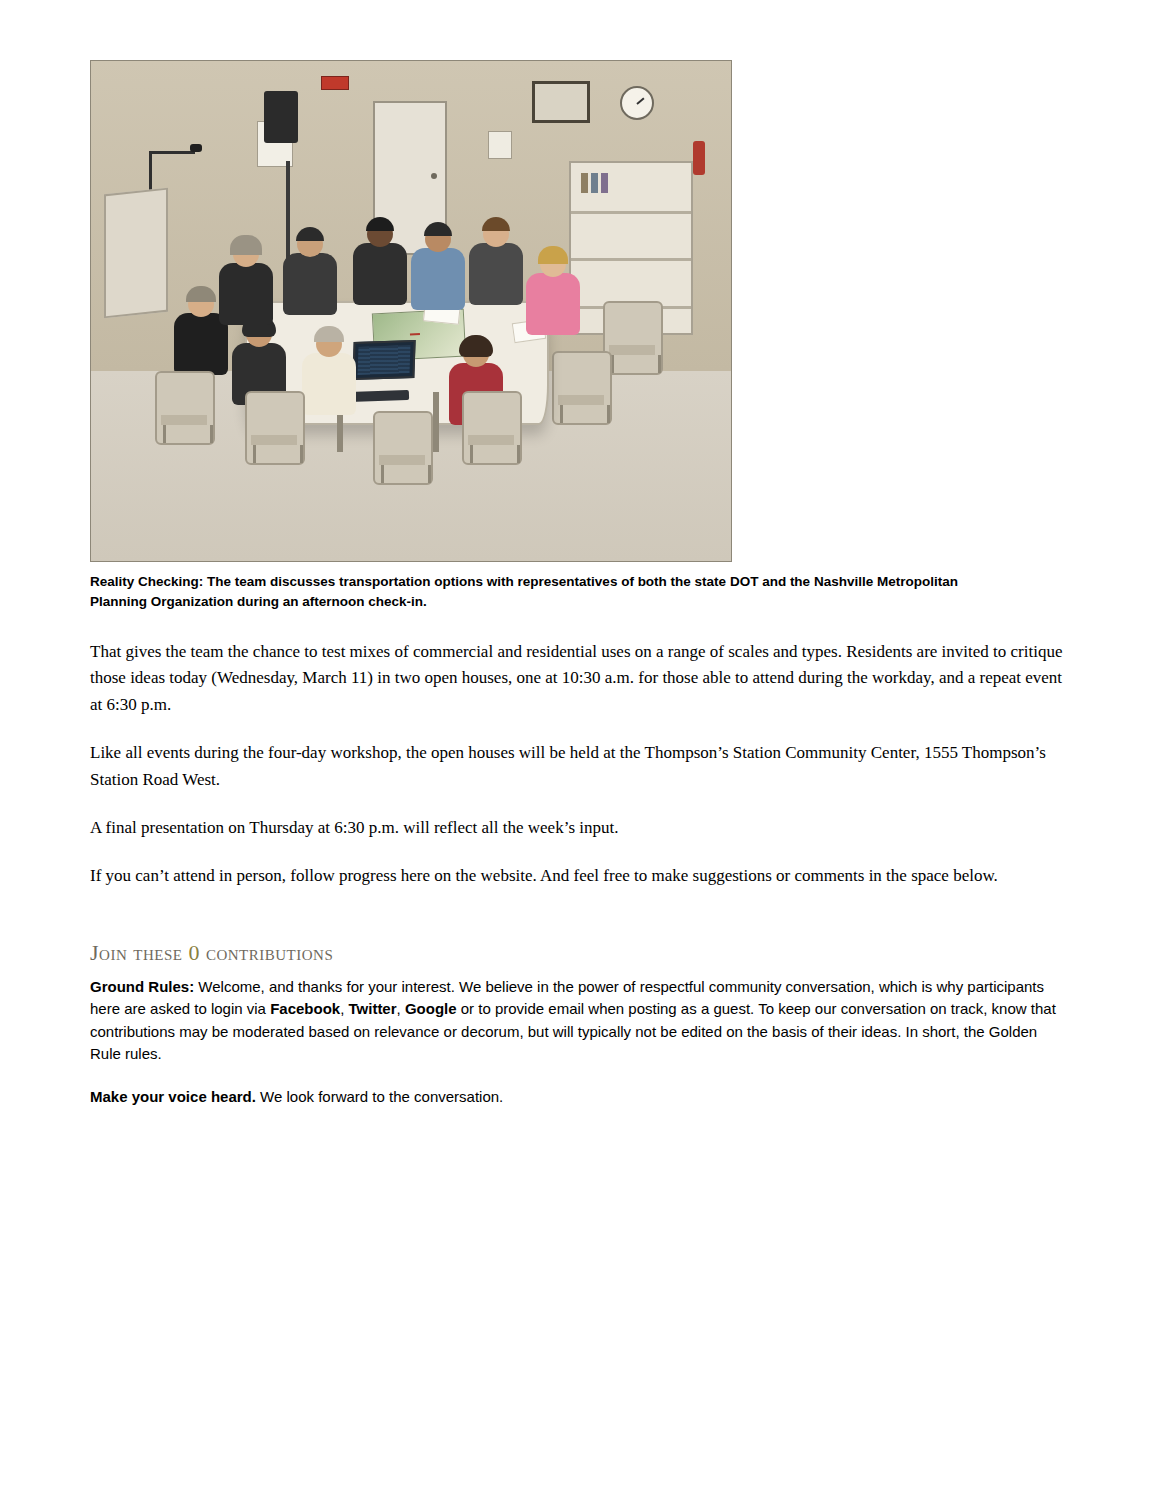Reality Checking: The team discusses transportation options with representatives of both the state DOT and the Nashville Metropolitan Planning Organization during an afternoon check-in.
That gives the team the chance to test mixes of commercial and residential uses on a range of scales and types. Residents are invited to critique those ideas today (Wednesday, March 11) in two open houses, one at 10:30 a.m. for those able to attend during the workday, and a repeat event at 6:30 p.m.
Like all events during the four-day workshop, the open houses will be held at the Thompson’s Station Community Center, 1555 Thompson’s Station Road West.
A final presentation on Thursday at 6:30 p.m. will reflect all the week’s input.
If you can’t attend in person, follow progress here on the website. And feel free to make suggestions or comments in the space below.
Join these 0 contributions
Ground Rules: Welcome, and thanks for your interest. We believe in the power of respectful community conversation, which is why participants here are asked to login via Facebook, Twitter, Google or to provide email when posting as a guest. To keep our conversation on track, know that contributions may be moderated based on relevance or decorum, but will typically not be edited on the basis of their ideas. In short, the Golden Rule rules.
Make your voice heard. We look forward to the conversation.